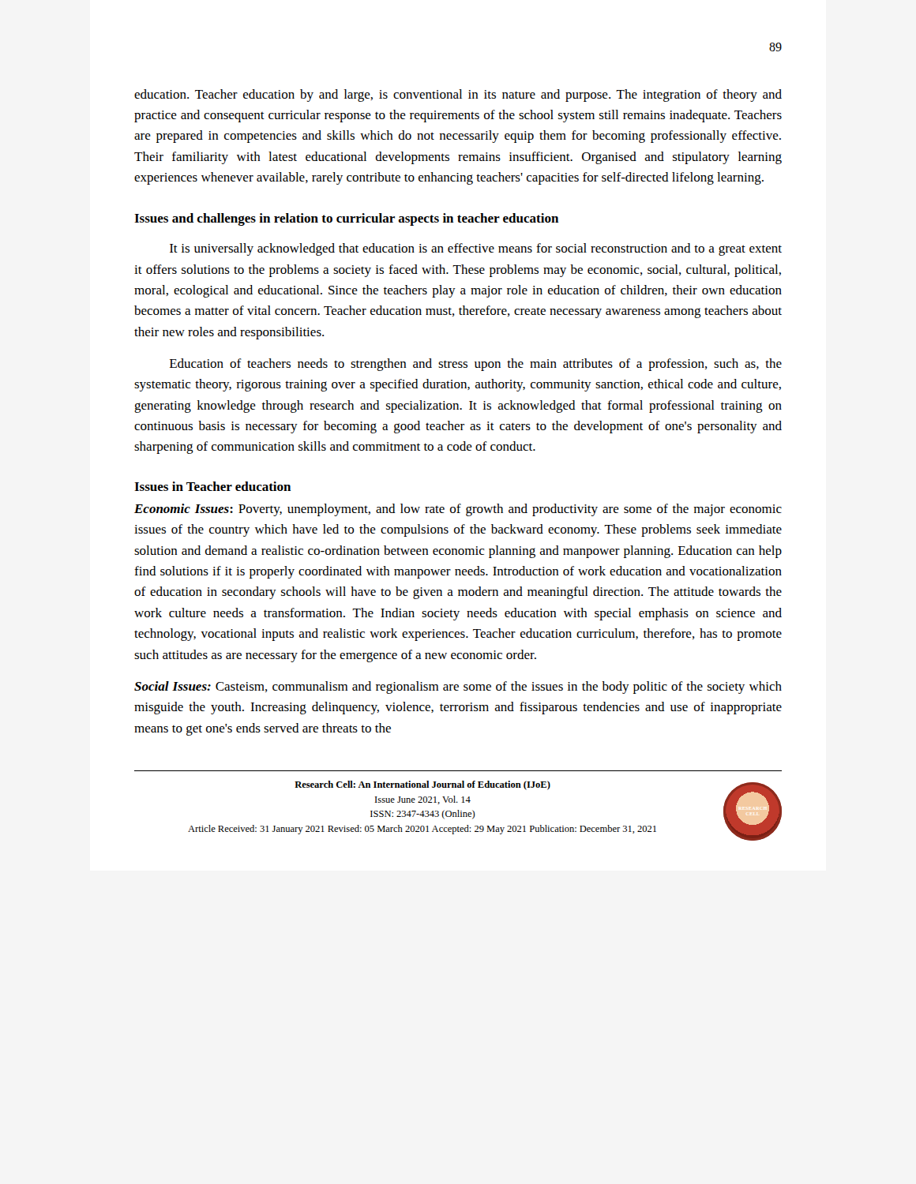89
education. Teacher education by and large, is conventional in its nature and purpose. The integration of theory and practice and consequent curricular response to the requirements of the school system still remains inadequate. Teachers are prepared in competencies and skills which do not necessarily equip them for becoming professionally effective. Their familiarity with latest educational developments remains insufficient. Organised and stipulatory learning experiences whenever available, rarely contribute to enhancing teachers' capacities for self-directed lifelong learning.
Issues and challenges in relation to curricular aspects in teacher education
It is universally acknowledged that education is an effective means for social reconstruction and to a great extent it offers solutions to the problems a society is faced with. These problems may be economic, social, cultural, political, moral, ecological and educational. Since the teachers play a major role in education of children, their own education becomes a matter of vital concern. Teacher education must, therefore, create necessary awareness among teachers about their new roles and responsibilities.
Education of teachers needs to strengthen and stress upon the main attributes of a profession, such as, the systematic theory, rigorous training over a specified duration, authority, community sanction, ethical code and culture, generating knowledge through research and specialization. It is acknowledged that formal professional training on continuous basis is necessary for becoming a good teacher as it caters to the development of one's personality and sharpening of communication skills and commitment to a code of conduct.
Issues in Teacher education
Economic Issues: Poverty, unemployment, and low rate of growth and productivity are some of the major economic issues of the country which have led to the compulsions of the backward economy. These problems seek immediate solution and demand a realistic co-ordination between economic planning and manpower planning. Education can help find solutions if it is properly coordinated with manpower needs. Introduction of work education and vocationalization of education in secondary schools will have to be given a modern and meaningful direction. The attitude towards the work culture needs a transformation. The Indian society needs education with special emphasis on science and technology, vocational inputs and realistic work experiences. Teacher education curriculum, therefore, has to promote such attitudes as are necessary for the emergence of a new economic order.
Social Issues: Casteism, communalism and regionalism are some of the issues in the body politic of the society which misguide the youth. Increasing delinquency, violence, terrorism and fissiparous tendencies and use of inappropriate means to get one's ends served are threats to the
Research Cell: An International Journal of Education (IJoE)
Issue June 2021, Vol. 14
ISSN: 2347-4343 (Online)
Article Received: 31 January 2021 Revised: 05 March 20201 Accepted: 29 May 2021 Publication: December 31, 2021
RESEARCH
CELL